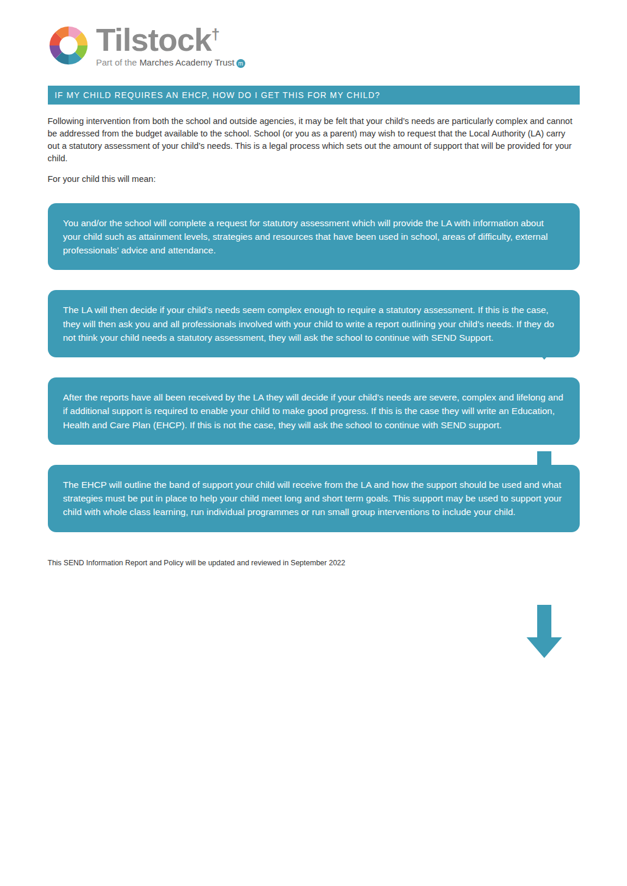Tilstock†
Part of the Marches Academy Trust m
If my child requires an EHCP, how do I get this for my child?
Following intervention from both the school and outside agencies, it may be felt that your child’s needs are particularly complex and cannot be addressed from the budget available to the school. School (or you as a parent) may wish to request that the Local Authority (LA) carry out a statutory assessment of your child’s needs. This is a legal process which sets out the amount of support that will be provided for your child.
For your child this will mean:
You and/or the school will complete a request for statutory assessment which will provide the LA with information about your child such as attainment levels, strategies and resources that have been used in school, areas of difficulty, external professionals’ advice and attendance.
The LA will then decide if your child’s needs seem complex enough to require a statutory assessment. If this is the case, they will then ask you and all professionals involved with your child to write a report outlining your child’s needs. If they do not think your child needs a statutory assessment, they will ask the school to continue with SEND Support.
After the reports have all been received by the LA they will decide if your child’s needs are severe, complex and lifelong and if additional support is required to enable your child to make good progress. If this is the case they will write an Education, Health and Care Plan (EHCP). If this is not the case, they will ask the school to continue with SEND support.
The EHCP will outline the band of support your child will receive from the LA and how the support should be used and what strategies must be put in place to help your child meet long and short term goals. This support may be used to support your child with whole class learning, run individual programmes or run small group interventions to include your child.
This SEND Information Report and Policy will be updated and reviewed in September 2022